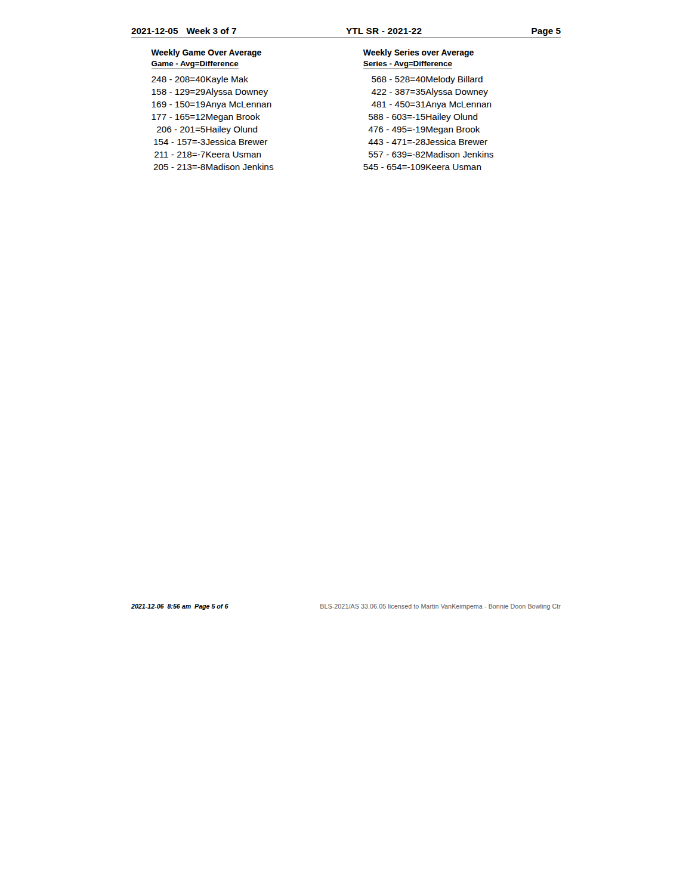2021-12-05 Week 3 of 7
YTL SR - 2021-22
Page 5
Weekly Game Over Average
Game - Avg=Difference
| 248 - 208=40 | Kayle Mak |
| 158 - 129=29 | Alyssa Downey |
| 169 - 150=19 | Anya McLennan |
| 177 - 165=12 | Megan Brook |
| 206 - 201=5 | Hailey Olund |
| 154 - 157=-3 | Jessica Brewer |
| 211 - 218=-7 | Keera Usman |
| 205 - 213=-8 | Madison Jenkins |
Weekly Series over Average
Series - Avg=Difference
| 568 - 528=40 | Melody Billard |
| 422 - 387=35 | Alyssa Downey |
| 481 - 450=31 | Anya McLennan |
| 588 - 603=-15 | Hailey Olund |
| 476 - 495=-19 | Megan Brook |
| 443 - 471=-28 | Jessica Brewer |
| 557 - 639=-82 | Madison Jenkins |
| 545 - 654=-109 | Keera Usman |
2021-12-06 8:56 am Page 5 of 6
BLS-2021/AS 33.06.05 licensed to Martin VanKeimpema - Bonnie Doon Bowling Ctr